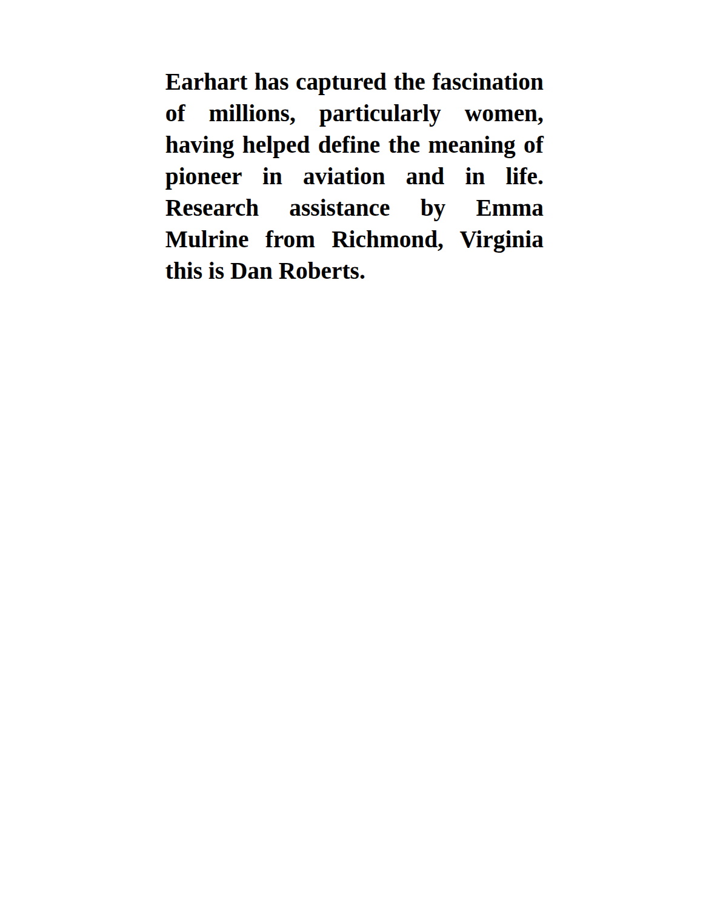Earhart has captured the fascination of millions, particularly women, having helped define the meaning of pioneer in aviation and in life. Research assistance by Emma Mulrine from Richmond, Virginia this is Dan Roberts.